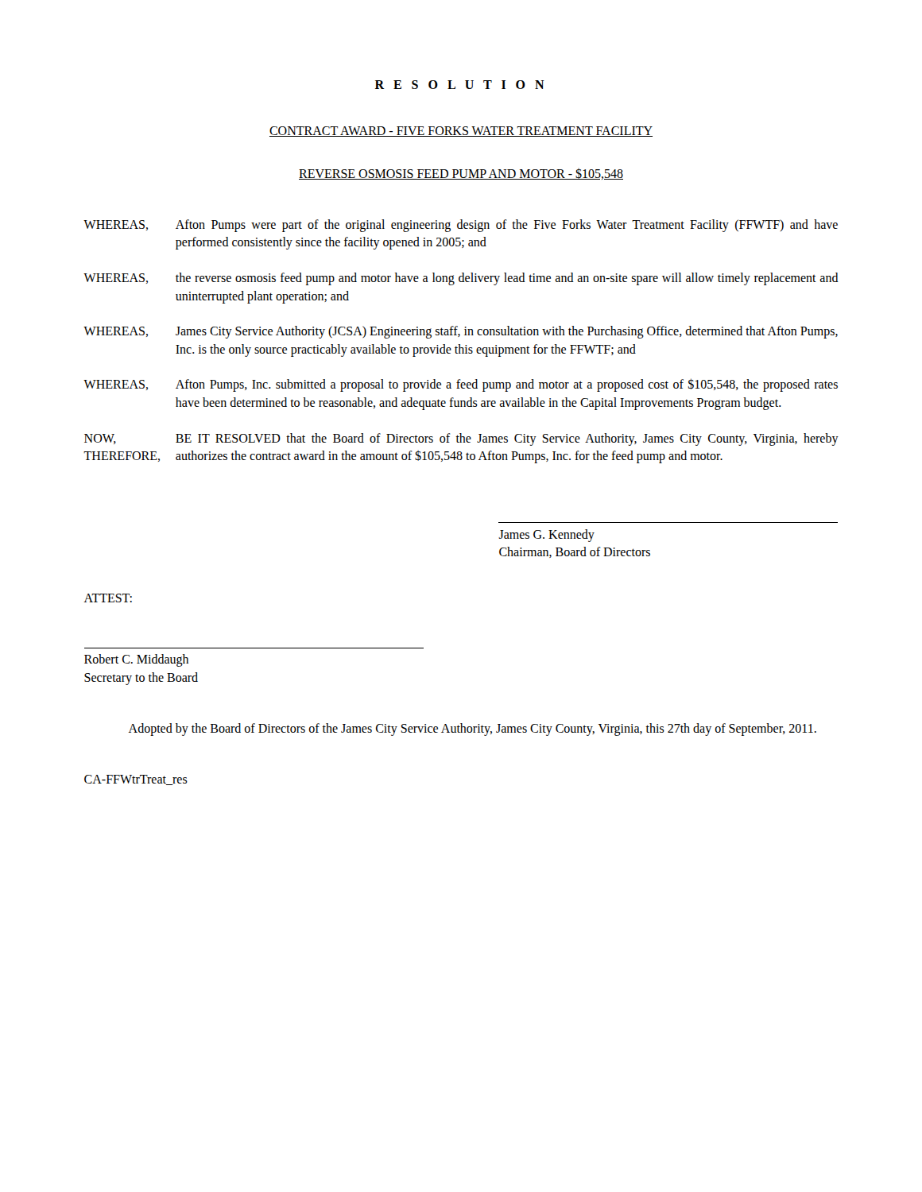R E S O L U T I O N
CONTRACT AWARD - FIVE FORKS WATER TREATMENT FACILITY
REVERSE OSMOSIS FEED PUMP AND MOTOR - $105,548
WHEREAS,
Afton Pumps were part of the original engineering design of the Five Forks Water Treatment Facility (FFWTF) and have performed consistently since the facility opened in 2005; and
WHEREAS,
the reverse osmosis feed pump and motor have a long delivery lead time and an on-site spare will allow timely replacement and uninterrupted plant operation; and
WHEREAS,
James City Service Authority (JCSA) Engineering staff, in consultation with the Purchasing Office, determined that Afton Pumps, Inc. is the only source practicably available to provide this equipment for the FFWTF; and
WHEREAS,
Afton Pumps, Inc. submitted a proposal to provide a feed pump and motor at a proposed cost of $105,548, the proposed rates have been determined to be reasonable, and adequate funds are available in the Capital Improvements Program budget.
NOW, THEREFORE,
BE IT RESOLVED that the Board of Directors of the James City Service Authority, James City County, Virginia, hereby authorizes the contract award in the amount of $105,548 to Afton Pumps, Inc. for the feed pump and motor.
James G. Kennedy
Chairman, Board of Directors
ATTEST:
Robert C. Middaugh
Secretary to the Board
Adopted by the Board of Directors of the James City Service Authority, James City County, Virginia, this 27th day of September, 2011.
CA-FFWtrTreat_res